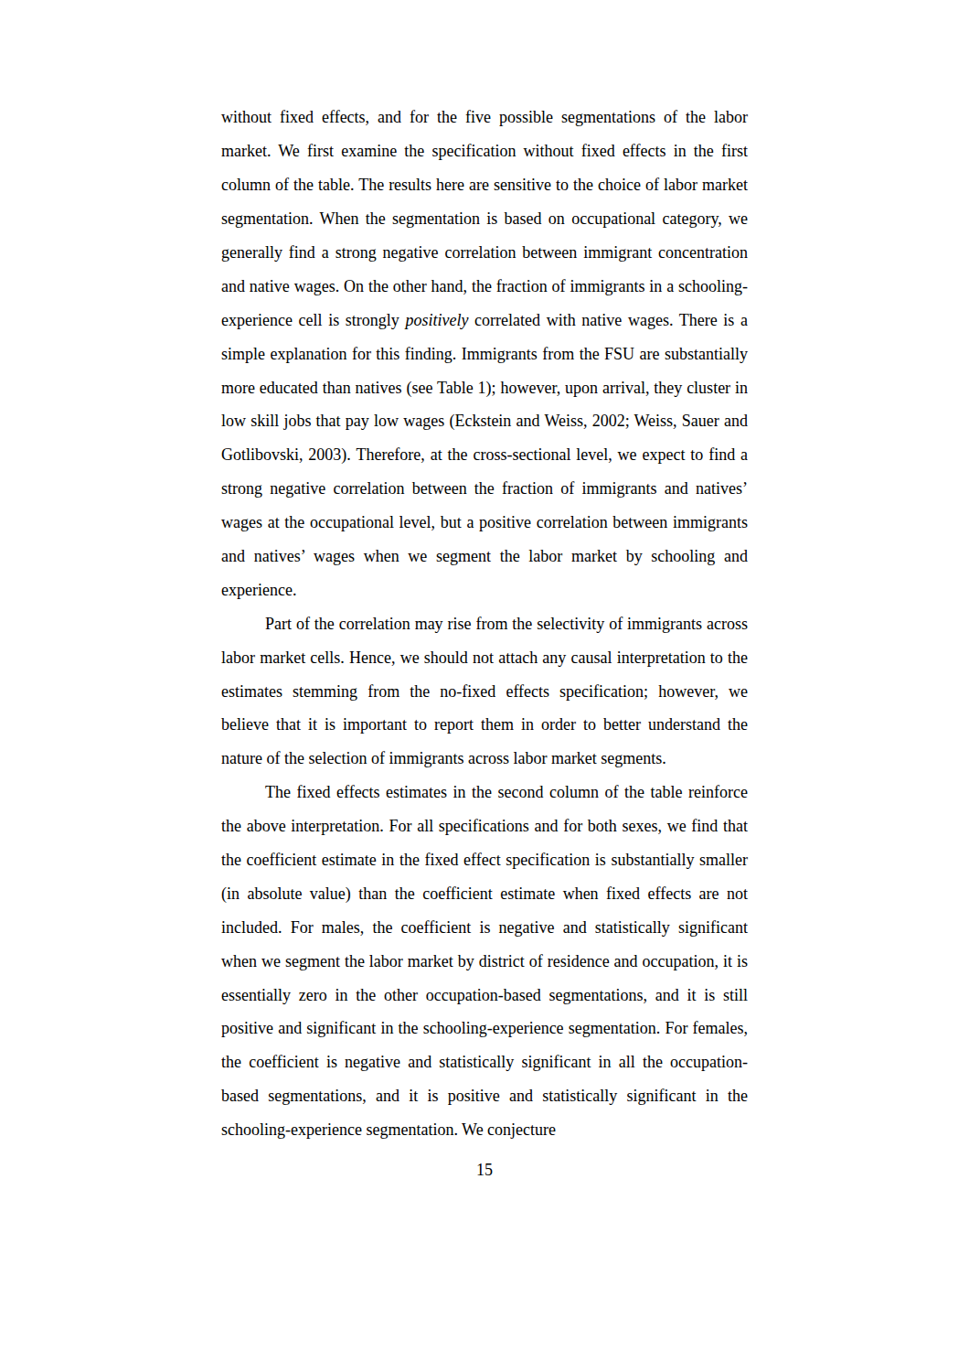without fixed effects, and for the five possible segmentations of the labor market. We first examine the specification without fixed effects in the first column of the table. The results here are sensitive to the choice of labor market segmentation. When the segmentation is based on occupational category, we generally find a strong negative correlation between immigrant concentration and native wages. On the other hand, the fraction of immigrants in a schooling-experience cell is strongly positively correlated with native wages. There is a simple explanation for this finding. Immigrants from the FSU are substantially more educated than natives (see Table 1); however, upon arrival, they cluster in low skill jobs that pay low wages (Eckstein and Weiss, 2002; Weiss, Sauer and Gotlibovski, 2003). Therefore, at the cross-sectional level, we expect to find a strong negative correlation between the fraction of immigrants and natives’ wages at the occupational level, but a positive correlation between immigrants and natives’ wages when we segment the labor market by schooling and experience.
Part of the correlation may rise from the selectivity of immigrants across labor market cells. Hence, we should not attach any causal interpretation to the estimates stemming from the no-fixed effects specification; however, we believe that it is important to report them in order to better understand the nature of the selection of immigrants across labor market segments.
The fixed effects estimates in the second column of the table reinforce the above interpretation. For all specifications and for both sexes, we find that the coefficient estimate in the fixed effect specification is substantially smaller (in absolute value) than the coefficient estimate when fixed effects are not included. For males, the coefficient is negative and statistically significant when we segment the labor market by district of residence and occupation, it is essentially zero in the other occupation-based segmentations, and it is still positive and significant in the schooling-experience segmentation. For females, the coefficient is negative and statistically significant in all the occupation-based segmentations, and it is positive and statistically significant in the schooling-experience segmentation. We conjecture
15